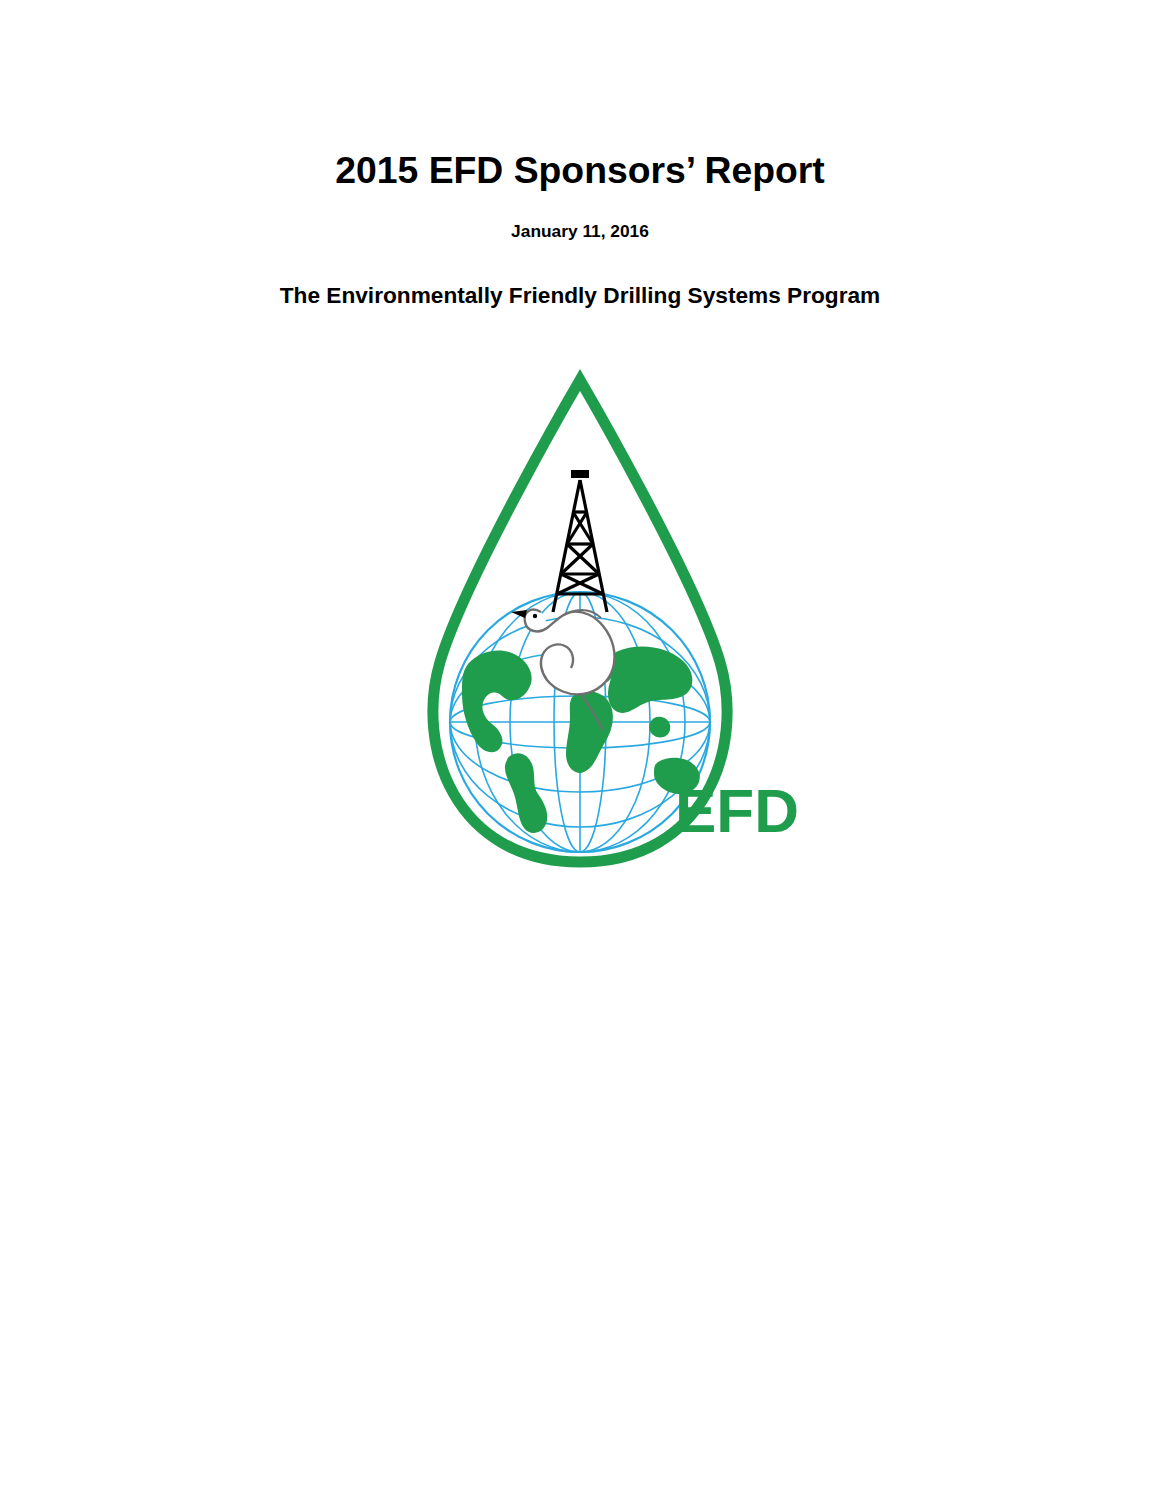2015 EFD Sponsors’ Report
January 11, 2016
The Environmentally Friendly Drilling Systems Program
EFD